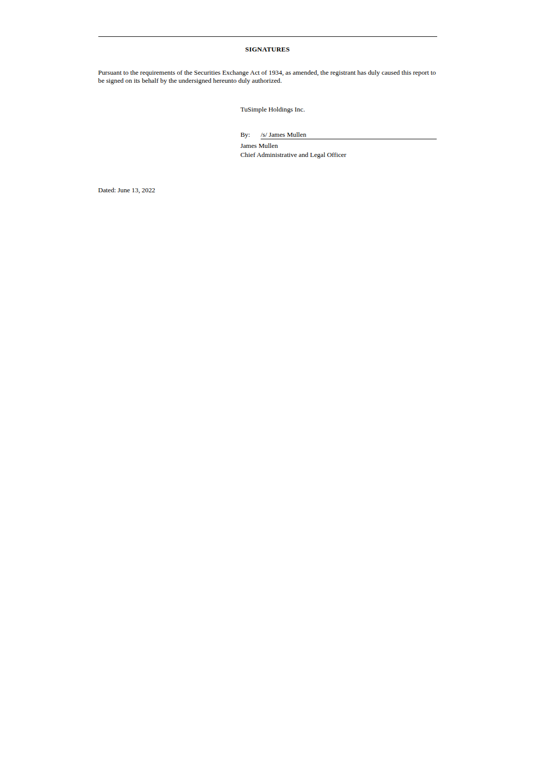SIGNATURES
Pursuant to the requirements of the Securities Exchange Act of 1934, as amended, the registrant has duly caused this report to be signed on its behalf by the undersigned hereunto duly authorized.
TuSimple Holdings Inc.
| By: | /s/ James Mullen |
James Mullen
Chief Administrative and Legal Officer
Dated: June 13, 2022